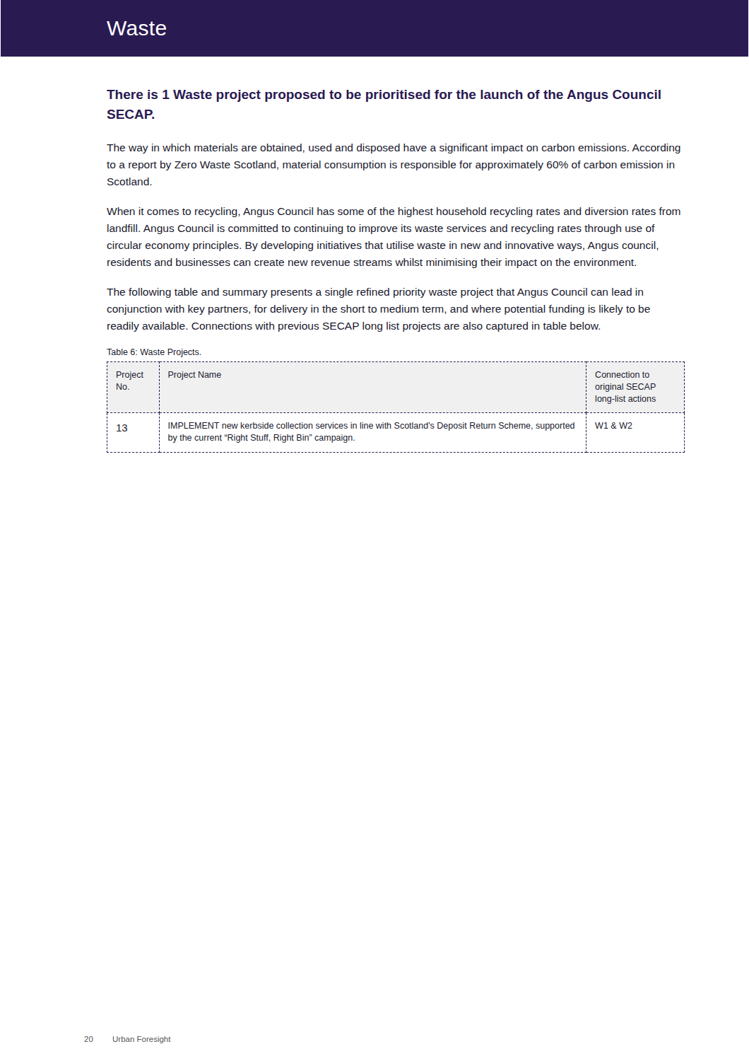Waste
There is 1 Waste project proposed to be prioritised for the launch of the Angus Council SECAP.
The way in which materials are obtained, used and disposed have a significant impact on carbon emissions. According to a report by Zero Waste Scotland, material consumption is responsible for approximately 60% of carbon emission in Scotland.
When it comes to recycling, Angus Council has some of the highest household recycling rates and diversion rates from landfill. Angus Council is committed to continuing to improve its waste services and recycling rates through use of circular economy principles. By developing initiatives that utilise waste in new and innovative ways, Angus council, residents and businesses can create new revenue streams whilst minimising their impact on the environment.
The following table and summary presents a single refined priority waste project that Angus Council can lead in conjunction with key partners, for delivery in the short to medium term, and where potential funding is likely to be readily available. Connections with previous SECAP long list projects are also captured in table below.
Table 6: Waste Projects.
| Project No. | Project Name | Connection to original SECAP long-list actions |
| --- | --- | --- |
| 13 | IMPLEMENT new kerbside collection services in line with Scotland's Deposit Return Scheme, supported by the current “Right Stuff, Right Bin” campaign. | W1 & W2 |
20 Urban Foresight